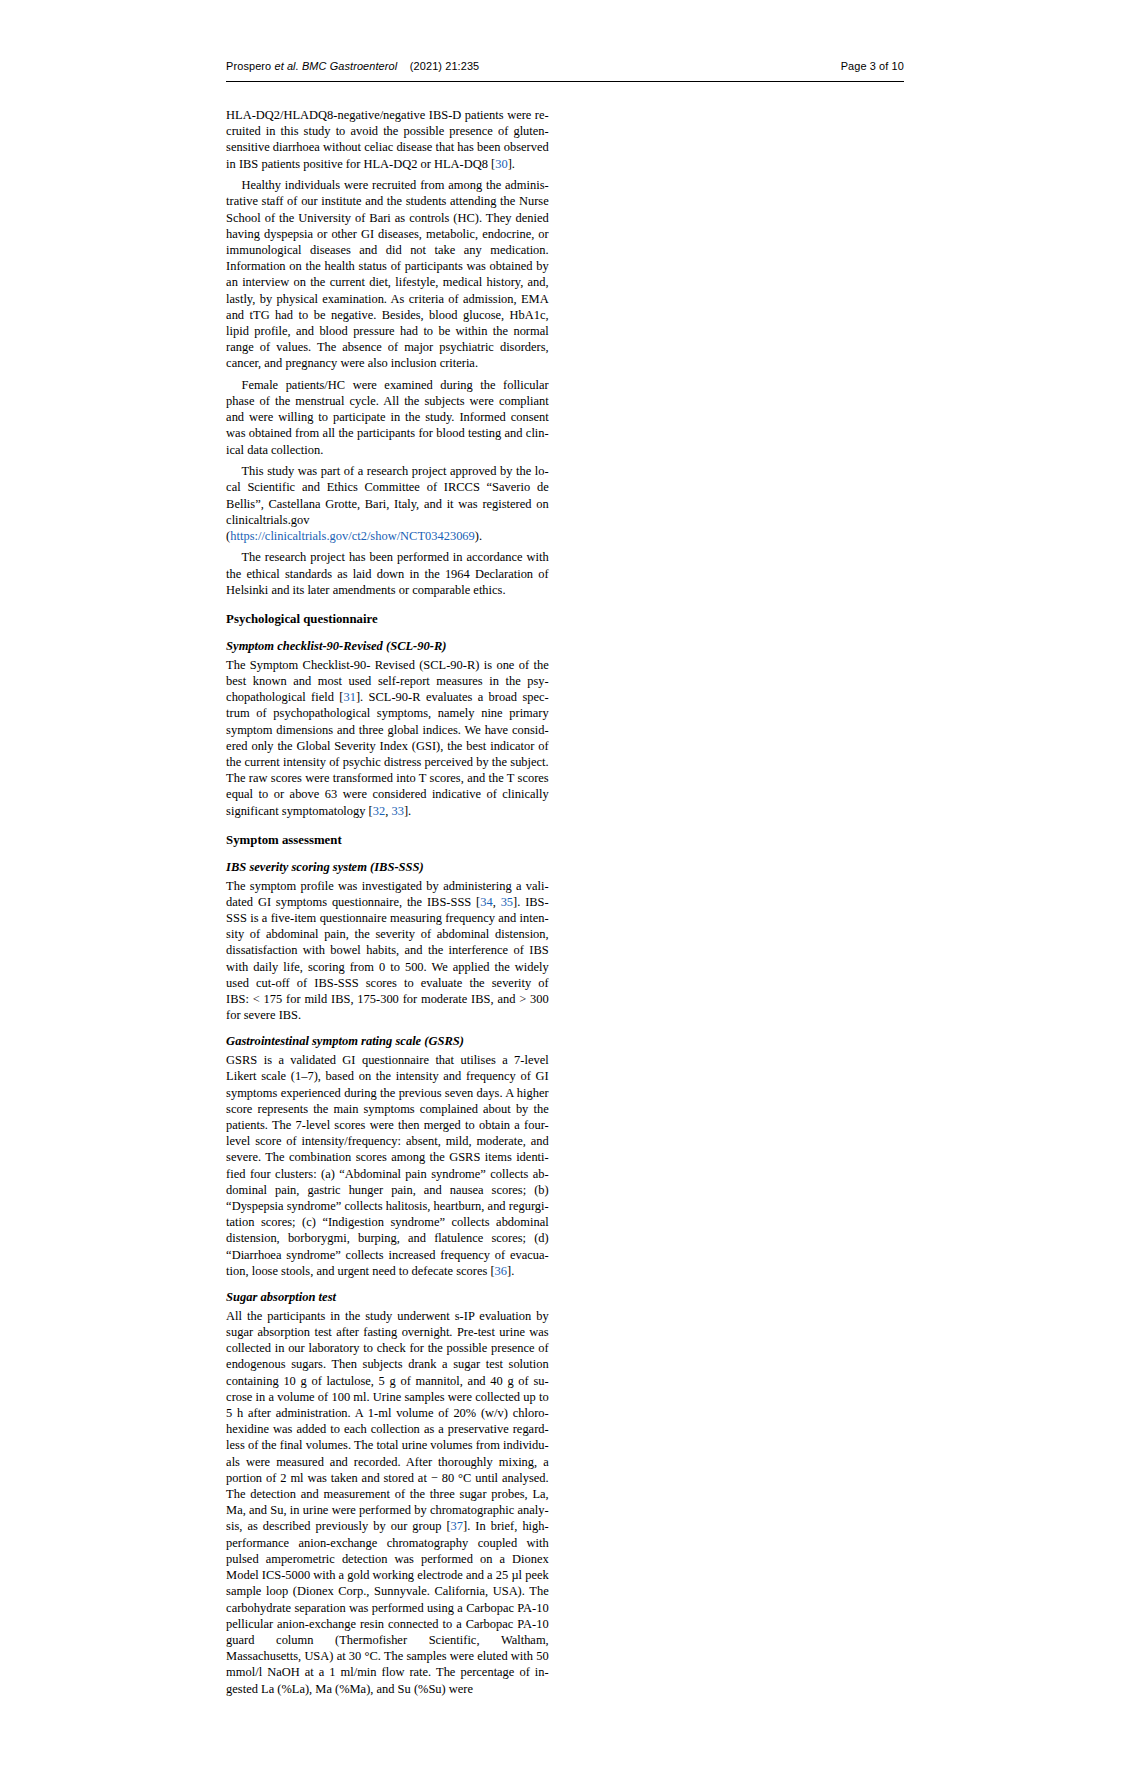Prospero et al. BMC Gastroenterol (2021) 21:235
Page 3 of 10
HLA-DQ2/HLADQ8-negative/negative IBS-D patients were recruited in this study to avoid the possible presence of gluten-sensitive diarrhoea without celiac disease that has been observed in IBS patients positive for HLA-DQ2 or HLA-DQ8 [30].
Healthy individuals were recruited from among the administrative staff of our institute and the students attending the Nurse School of the University of Bari as controls (HC). They denied having dyspepsia or other GI diseases, metabolic, endocrine, or immunological diseases and did not take any medication. Information on the health status of participants was obtained by an interview on the current diet, lifestyle, medical history, and, lastly, by physical examination. As criteria of admission, EMA and tTG had to be negative. Besides, blood glucose, HbA1c, lipid profile, and blood pressure had to be within the normal range of values. The absence of major psychiatric disorders, cancer, and pregnancy were also inclusion criteria.
Female patients/HC were examined during the follicular phase of the menstrual cycle. All the subjects were compliant and were willing to participate in the study. Informed consent was obtained from all the participants for blood testing and clinical data collection.
This study was part of a research project approved by the local Scientific and Ethics Committee of IRCCS “Saverio de Bellis”, Castellana Grotte, Bari, Italy, and it was registered on clinicaltrials.gov (https://clinicaltrials.gov/ct2/show/NCT03423069).
The research project has been performed in accordance with the ethical standards as laid down in the 1964 Declaration of Helsinki and its later amendments or comparable ethics.
Psychological questionnaire
Symptom checklist‑90‑Revised (SCL‑90‑R)
The Symptom Checklist-90- Revised (SCL-90-R) is one of the best known and most used self-report measures in the psychopathological field [31]. SCL-90-R evaluates a broad spectrum of psychopathological symptoms, namely nine primary symptom dimensions and three global indices. We have considered only the Global Severity Index (GSI), the best indicator of the current intensity of psychic distress perceived by the subject. The raw scores were transformed into T scores, and the T scores equal to or above 63 were considered indicative of clinically significant symptomatology [32, 33].
Symptom assessment
IBS severity scoring system (IBS‑SSS)
The symptom profile was investigated by administering a validated GI symptoms questionnaire, the IBS-SSS [34, 35]. IBS-SSS is a five-item questionnaire measuring frequency and intensity of abdominal pain, the severity of abdominal distension, dissatisfaction with bowel habits, and the interference of IBS with daily life, scoring from 0 to 500. We applied the widely used cut-off of IBS-SSS scores to evaluate the severity of IBS: < 175 for mild IBS, 175-300 for moderate IBS, and > 300 for severe IBS.
Gastrointestinal symptom rating scale (GSRS)
GSRS is a validated GI questionnaire that utilises a 7-level Likert scale (1–7), based on the intensity and frequency of GI symptoms experienced during the previous seven days. A higher score represents the main symptoms complained about by the patients. The 7-level scores were then merged to obtain a four-level score of intensity/frequency: absent, mild, moderate, and severe. The combination scores among the GSRS items identified four clusters: (a) “Abdominal pain syndrome” collects abdominal pain, gastric hunger pain, and nausea scores; (b) “Dyspepsia syndrome” collects halitosis, heartburn, and regurgitation scores; (c) “Indigestion syndrome” collects abdominal distension, borborygmi, burping, and flatulence scores; (d) “Diarrhoea syndrome” collects increased frequency of evacuation, loose stools, and urgent need to defecate scores [36].
Sugar absorption test
All the participants in the study underwent s-IP evaluation by sugar absorption test after fasting overnight. Pre-test urine was collected in our laboratory to check for the possible presence of endogenous sugars. Then subjects drank a sugar test solution containing 10 g of lactulose, 5 g of mannitol, and 40 g of sucrose in a volume of 100 ml. Urine samples were collected up to 5 h after administration. A 1-ml volume of 20% (w/v) chlorohexidine was added to each collection as a preservative regardless of the final volumes. The total urine volumes from individuals were measured and recorded. After thoroughly mixing, a portion of 2 ml was taken and stored at − 80 °C until analysed. The detection and measurement of the three sugar probes, La, Ma, and Su, in urine were performed by chromatographic analysis, as described previously by our group [37]. In brief, high-performance anion-exchange chromatography coupled with pulsed amperometric detection was performed on a Dionex Model ICS-5000 with a gold working electrode and a 25 µl peek sample loop (Dionex Corp., Sunnyvale. California, USA). The carbohydrate separation was performed using a Carbopac PA-10 pellicular anion-exchange resin connected to a Carbopac PA-10 guard column (Thermofisher Scientific, Waltham, Massachusetts, USA) at 30 °C. The samples were eluted with 50 mmol/l NaOH at a 1 ml/min flow rate. The percentage of ingested La (%La), Ma (%Ma), and Su (%Su) were